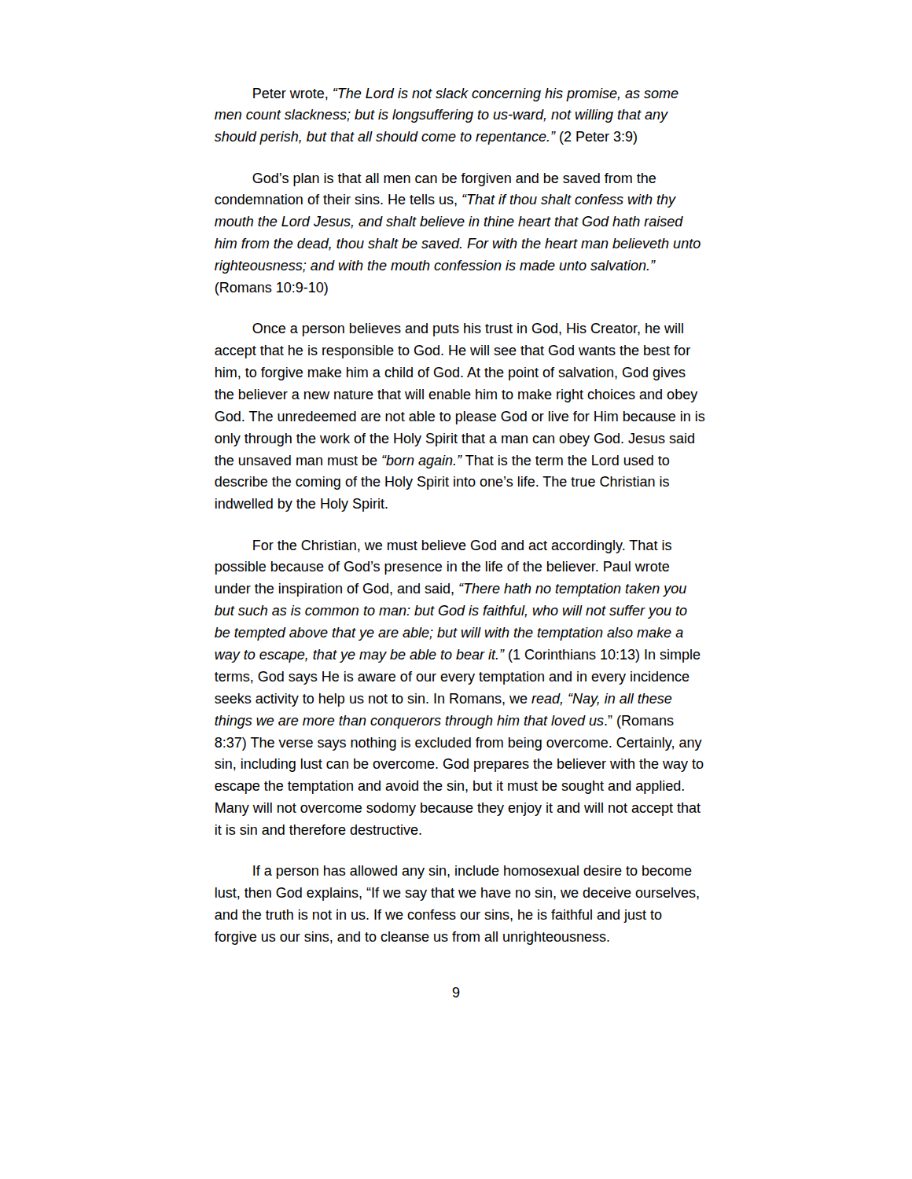Peter wrote, “The Lord is not slack concerning his promise, as some men count slackness; but is longsuffering to us-ward, not willing that any should perish, but that all should come to repentance.” (2 Peter 3:9)
God’s plan is that all men can be forgiven and be saved from the condemnation of their sins. He tells us, “That if thou shalt confess with thy mouth the Lord Jesus, and shalt believe in thine heart that God hath raised him from the dead, thou shalt be saved. For with the heart man believeth unto righteousness; and with the mouth confession is made unto salvation.” (Romans 10:9-10)
Once a person believes and puts his trust in God, His Creator, he will accept that he is responsible to God. He will see that God wants the best for him, to forgive make him a child of God. At the point of salvation, God gives the believer a new nature that will enable him to make right choices and obey God. The unredeemed are not able to please God or live for Him because in is only through the work of the Holy Spirit that a man can obey God. Jesus said the unsaved man must be “born again.” That is the term the Lord used to describe the coming of the Holy Spirit into one’s life. The true Christian is indwelled by the Holy Spirit.
For the Christian, we must believe God and act accordingly. That is possible because of God’s presence in the life of the believer. Paul wrote under the inspiration of God, and said, “There hath no temptation taken you but such as is common to man: but God is faithful, who will not suffer you to be tempted above that ye are able; but will with the temptation also make a way to escape, that ye may be able to bear it.” (1 Corinthians 10:13) In simple terms, God says He is aware of our every temptation and in every incidence seeks activity to help us not to sin. In Romans, we read, “Nay, in all these things we are more than conquerors through him that loved us.” (Romans 8:37) The verse says nothing is excluded from being overcome. Certainly, any sin, including lust can be overcome. God prepares the believer with the way to escape the temptation and avoid the sin, but it must be sought and applied. Many will not overcome sodomy because they enjoy it and will not accept that it is sin and therefore destructive.
If a person has allowed any sin, include homosexual desire to become lust, then God explains, “If we say that we have no sin, we deceive ourselves, and the truth is not in us. If we confess our sins, he is faithful and just to forgive us our sins, and to cleanse us from all unrighteousness.
9